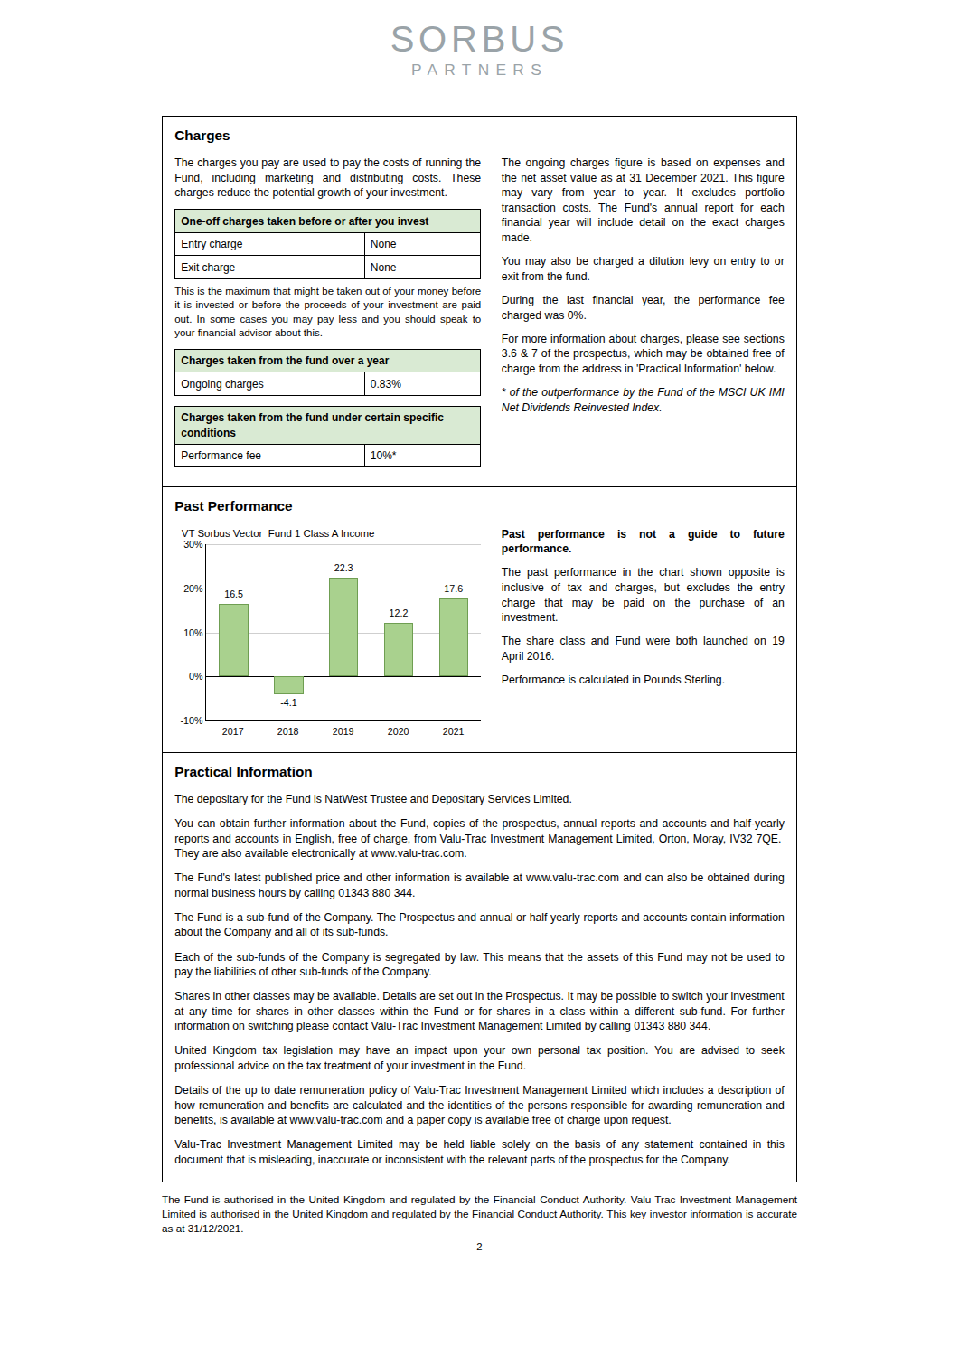SORBUS
PARTNERS
Charges
The charges you pay are used to pay the costs of running the Fund, including marketing and distributing costs. These charges reduce the potential growth of your investment.
| One-off charges taken before or after you invest |
| --- |
| Entry charge | None |
| Exit charge | None |
This is the maximum that might be taken out of your money before it is invested or before the proceeds of your investment are paid out. In some cases you may pay less and you should speak to your financial advisor about this.
| Charges taken from the fund over a year |
| --- |
| Ongoing charges | 0.83% |
| Charges taken from the fund under certain specific conditions |
| --- |
| Performance fee | 10%* |
The ongoing charges figure is based on expenses and the net asset value as at 31 December 2021. This figure may vary from year to year. It excludes portfolio transaction costs. The Fund's annual report for each financial year will include detail on the exact charges made.
You may also be charged a dilution levy on entry to or exit from the fund.
During the last financial year, the performance fee charged was 0%.
For more information about charges, please see sections 3.6 & 7 of the prospectus, which may be obtained free of charge from the address in 'Practical Information' below.
* of the outperformance by the Fund of the MSCI UK IMI Net Dividends Reinvested Index.
Past Performance
VT Sorbus Vector Fund 1 Class A Income
30%
20%
10%
0%
-10%
16.5
-4.1
22.3
12.2
17.6
20172018201920202021
Past performance is not a guide to future performance.
The past performance in the chart shown opposite is inclusive of tax and charges, but excludes the entry charge that may be paid on the purchase of an investment.
The share class and Fund were both launched on 19 April 2016.
Performance is calculated in Pounds Sterling.
Practical Information
The depositary for the Fund is NatWest Trustee and Depositary Services Limited.
You can obtain further information about the Fund, copies of the prospectus, annual reports and accounts and half-yearly reports and accounts in English, free of charge, from Valu-Trac Investment Management Limited, Orton, Moray, IV32 7QE. They are also available electronically at www.valu-trac.com.
The Fund's latest published price and other information is available at www.valu-trac.com and can also be obtained during normal business hours by calling 01343 880 344.
The Fund is a sub-fund of the Company. The Prospectus and annual or half yearly reports and accounts contain information about the Company and all of its sub-funds.
Each of the sub-funds of the Company is segregated by law. This means that the assets of this Fund may not be used to pay the liabilities of other sub-funds of the Company.
Shares in other classes may be available. Details are set out in the Prospectus. It may be possible to switch your investment at any time for shares in other classes within the Fund or for shares in a class within a different sub-fund. For further information on switching please contact Valu-Trac Investment Management Limited by calling 01343 880 344.
United Kingdom tax legislation may have an impact upon your own personal tax position. You are advised to seek professional advice on the tax treatment of your investment in the Fund.
Details of the up to date remuneration policy of Valu-Trac Investment Management Limited which includes a description of how remuneration and benefits are calculated and the identities of the persons responsible for awarding remuneration and benefits, is available at www.valu-trac.com and a paper copy is available free of charge upon request.
Valu-Trac Investment Management Limited may be held liable solely on the basis of any statement contained in this document that is misleading, inaccurate or inconsistent with the relevant parts of the prospectus for the Company.
The Fund is authorised in the United Kingdom and regulated by the Financial Conduct Authority. Valu-Trac Investment Management Limited is authorised in the United Kingdom and regulated by the Financial Conduct Authority. This key investor information is accurate as at 31/12/2021.
2